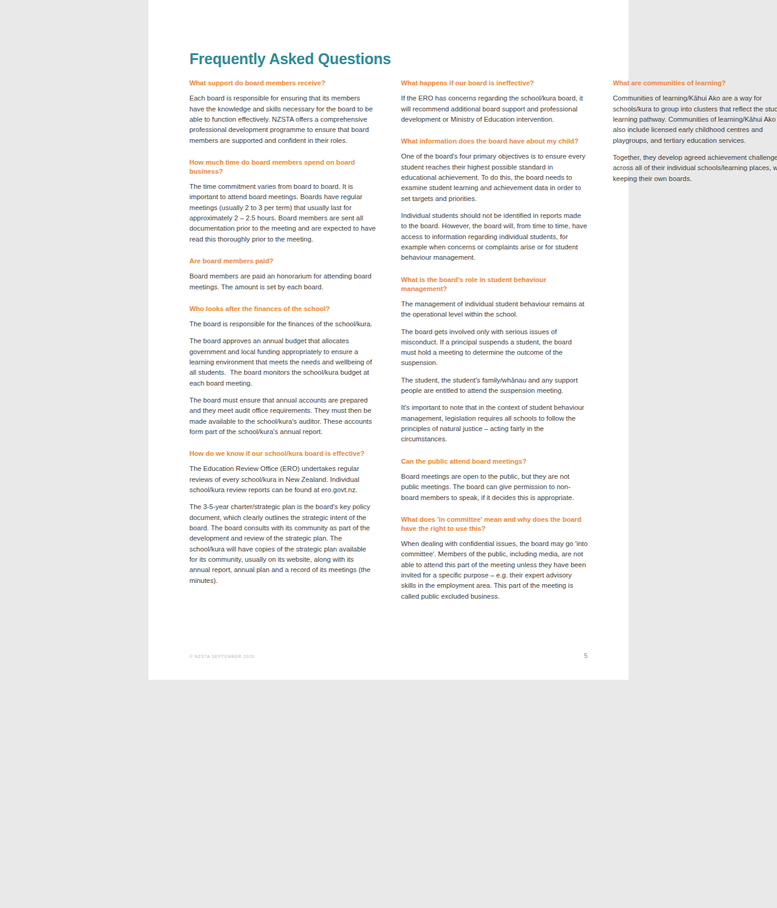Frequently Asked Questions
What support do board members receive?
Each board is responsible for ensuring that its members have the knowledge and skills necessary for the board to be able to function effectively. NZSTA offers a comprehensive professional development programme to ensure that board members are supported and confident in their roles.
How much time do board members spend on board business?
The time commitment varies from board to board. It is important to attend board meetings. Boards have regular meetings (usually 2 to 3 per term) that usually last for approximately 2 – 2.5 hours. Board members are sent all documentation prior to the meeting and are expected to have read this thoroughly prior to the meeting.
Are board members paid?
Board members are paid an honorarium for attending board meetings. The amount is set by each board.
Who looks after the finances of the school?
The board is responsible for the finances of the school/kura.
The board approves an annual budget that allocates government and local funding appropriately to ensure a learning environment that meets the needs and wellbeing of all students. The board monitors the school/kura budget at each board meeting.
The board must ensure that annual accounts are prepared and they meet audit office requirements. They must then be made available to the school/kura's auditor. These accounts form part of the school/kura's annual report.
How do we know if our school/kura board is effective?
The Education Review Office (ERO) undertakes regular reviews of every school/kura in New Zealand. Individual school/kura review reports can be found at ero.govt.nz.
The 3-5-year charter/strategic plan is the board's key policy document, which clearly outlines the strategic intent of the board. The board consults with its community as part of the development and review of the strategic plan. The school/kura will have copies of the strategic plan available for its community, usually on its website, along with its annual report, annual plan and a record of its meetings (the minutes).
What happens if our board is ineffective?
If the ERO has concerns regarding the school/kura board, it will recommend additional board support and professional development or Ministry of Education intervention.
What information does the board have about my child?
One of the board's four primary objectives is to ensure every student reaches their highest possible standard in educational achievement. To do this, the board needs to examine student learning and achievement data in order to set targets and priorities.
Individual students should not be identified in reports made to the board. However, the board will, from time to time, have access to information regarding individual students, for example when concerns or complaints arise or for student behaviour management.
What is the board's role in student behaviour management?
The management of individual student behaviour remains at the operational level within the school.
The board gets involved only with serious issues of misconduct. If a principal suspends a student, the board must hold a meeting to determine the outcome of the suspension.
The student, the student's family/whānau and any support people are entitled to attend the suspension meeting.
It's important to note that in the context of student behaviour management, legislation requires all schools to follow the principles of natural justice – acting fairly in the circumstances.
Can the public attend board meetings?
Board meetings are open to the public, but they are not public meetings. The board can give permission to non-board members to speak, if it decides this is appropriate.
What does 'in committee' mean and why does the board have the right to use this?
When dealing with confidential issues, the board may go 'into committee'. Members of the public, including media, are not able to attend this part of the meeting unless they have been invited for a specific purpose – e.g. their expert advisory skills in the employment area. This part of the meeting is called public excluded business.
What are communities of learning?
Communities of learning/Kāhui Ako are a way for schools/kura to group into clusters that reflect the student learning pathway. Communities of learning/Kāhui Ako can also include licensed early childhood centres and playgroups, and tertiary education services.
Together, they develop agreed achievement challenges across all of their individual schools/learning places, while keeping their own boards.
© NZSTA SEPTEMBER 2020 5